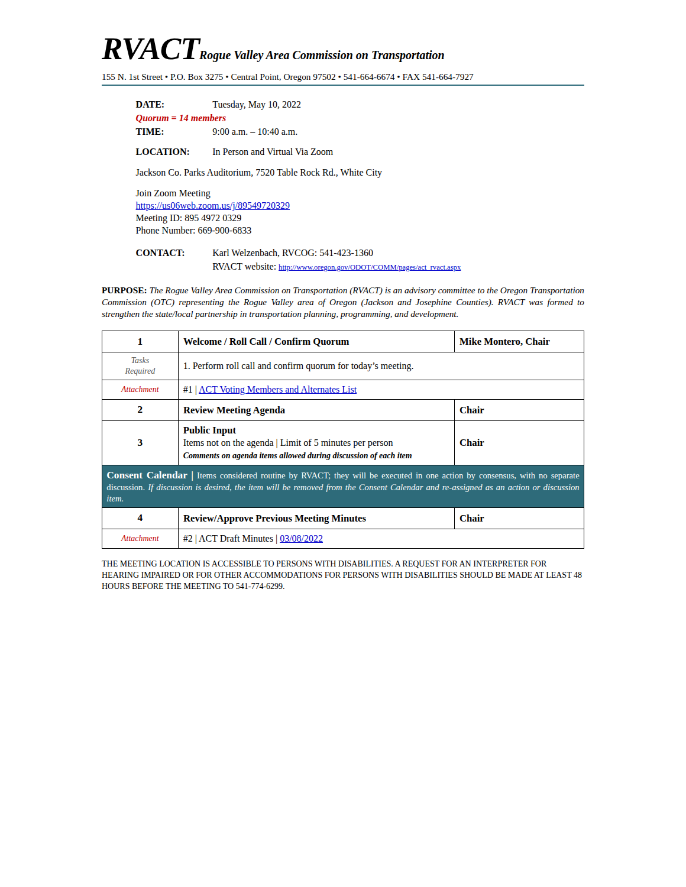RVACT
Rogue Valley Area Commission on Transportation
155 N. 1st Street • P.O. Box 3275 • Central Point, Oregon 97502 • 541-664-6674 • FAX 541-664-7927
DATE: Tuesday, May 10, 2022
Quorum = 14 members
TIME: 9:00 a.m. – 10:40 a.m.
LOCATION: In Person and Virtual Via Zoom
Jackson Co. Parks Auditorium, 7520 Table Rock Rd., White City
Join Zoom Meeting
https://us06web.zoom.us/j/89549720329
Meeting ID: 895 4972 0329
Phone Number: 669-900-6833
CONTACT: Karl Welzenbach, RVCOG: 541-423-1360
RVACT website: http://www.oregon.gov/ODOT/COMM/pages/act_rvact.aspx
PURPOSE: The Rogue Valley Area Commission on Transportation (RVACT) is an advisory committee to the Oregon Transportation Commission (OTC) representing the Rogue Valley area of Oregon (Jackson and Josephine Counties). RVACT was formed to strengthen the state/local partnership in transportation planning, programming, and development.
| 1 | Welcome / Roll Call / Confirm Quorum | Mike Montero, Chair |
| Tasks Required | 1. Perform roll call and confirm quorum for today’s meeting. |
| Attachment | #1 / ACT Voting Members and Alternates List |
| 2 | Review Meeting Agenda | Chair |
| 3 | Public Input Items not on the agenda / Limit of 5 minutes per person Comments on agenda items allowed during discussion of each item | Chair |
| Consent Calendar / Items considered routine by RVACT; they will be executed in one action by consensus, with no separate discussion. If discussion is desired, the item will be removed from the Consent Calendar and re-assigned as an action or discussion item. |
| 4 | Review/Approve Previous Meeting Minutes | Chair |
| Attachment | #2 / ACT Draft Minutes / 03/08/2022 |
THE MEETING LOCATION IS ACCESSIBLE TO PERSONS WITH DISABILITIES. A REQUEST FOR AN INTERPRETER FOR HEARING IMPAIRED OR FOR OTHER ACCOMMODATIONS FOR PERSONS WITH DISABILITIES SHOULD BE MADE AT LEAST 48 HOURS BEFORE THE MEETING TO 541-774-6299.